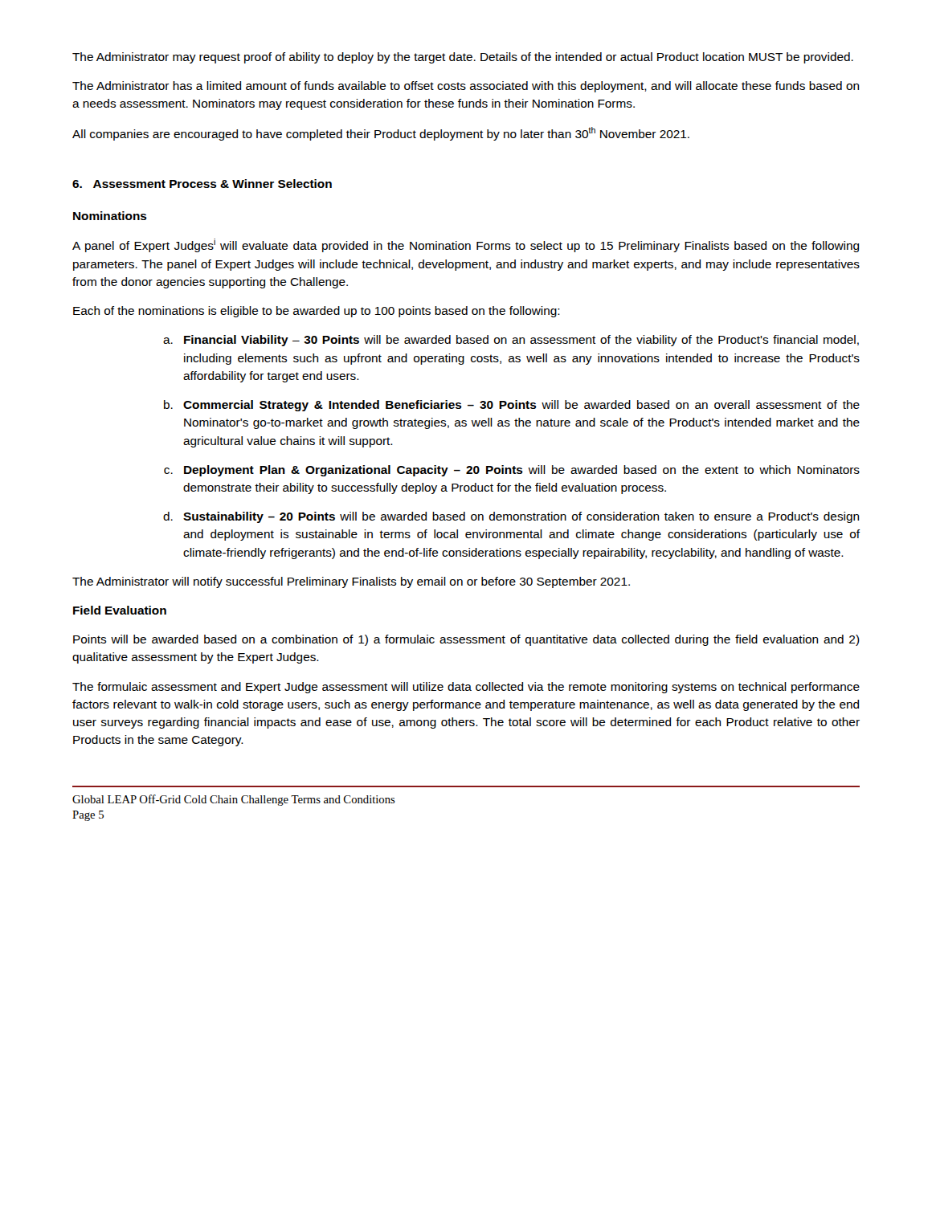The Administrator may request proof of ability to deploy by the target date. Details of the intended or actual Product location MUST be provided.
The Administrator has a limited amount of funds available to offset costs associated with this deployment, and will allocate these funds based on a needs assessment. Nominators may request consideration for these funds in their Nomination Forms.
All companies are encouraged to have completed their Product deployment by no later than 30th November 2021.
6. Assessment Process & Winner Selection
Nominations
A panel of Expert Judgesi will evaluate data provided in the Nomination Forms to select up to 15 Preliminary Finalists based on the following parameters. The panel of Expert Judges will include technical, development, and industry and market experts, and may include representatives from the donor agencies supporting the Challenge.
Each of the nominations is eligible to be awarded up to 100 points based on the following:
Financial Viability – 30 Points will be awarded based on an assessment of the viability of the Product's financial model, including elements such as upfront and operating costs, as well as any innovations intended to increase the Product's affordability for target end users.
Commercial Strategy & Intended Beneficiaries – 30 Points will be awarded based on an overall assessment of the Nominator's go-to-market and growth strategies, as well as the nature and scale of the Product's intended market and the agricultural value chains it will support.
Deployment Plan & Organizational Capacity – 20 Points will be awarded based on the extent to which Nominators demonstrate their ability to successfully deploy a Product for the field evaluation process.
Sustainability – 20 Points will be awarded based on demonstration of consideration taken to ensure a Product's design and deployment is sustainable in terms of local environmental and climate change considerations (particularly use of climate-friendly refrigerants) and the end-of-life considerations especially repairability, recyclability, and handling of waste.
The Administrator will notify successful Preliminary Finalists by email on or before 30 September 2021.
Field Evaluation
Points will be awarded based on a combination of 1) a formulaic assessment of quantitative data collected during the field evaluation and 2) qualitative assessment by the Expert Judges.
The formulaic assessment and Expert Judge assessment will utilize data collected via the remote monitoring systems on technical performance factors relevant to walk-in cold storage users, such as energy performance and temperature maintenance, as well as data generated by the end user surveys regarding financial impacts and ease of use, among others. The total score will be determined for each Product relative to other Products in the same Category.
Global LEAP Off-Grid Cold Chain Challenge Terms and Conditions
Page 5